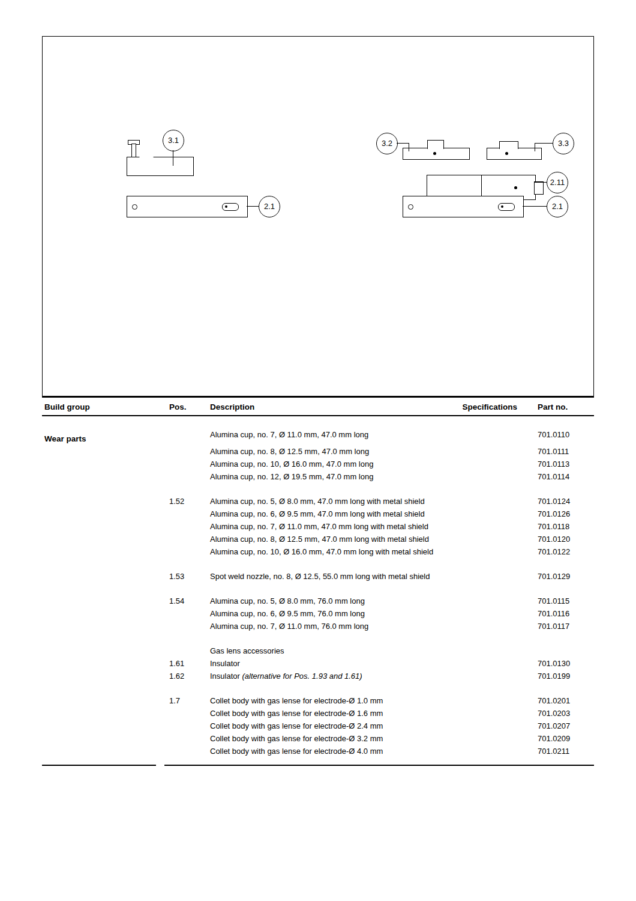3.1
2.1
3.2
3.3
2.11
2.1
| Build group | Pos. | Description | Specifications | Part no. |
| --- | --- | --- | --- | --- |
| Wear parts | | Alumina cup, no. 7, Ø 11.0 mm, 47.0 mm long | | 701.0110 |
| | | Alumina cup, no. 8, Ø 12.5 mm, 47.0 mm long | | 701.0111 |
| | | Alumina cup, no. 10, Ø 16.0 mm, 47.0 mm long | | 701.0113 |
| | | Alumina cup, no. 12, Ø 19.5 mm, 47.0 mm long | | 701.0114 |
| | 1.52 | Alumina cup, no. 5, Ø 8.0 mm, 47.0 mm long with metal shield | | 701.0124 |
| | | Alumina cup, no. 6, Ø 9.5 mm, 47.0 mm long with metal shield | | 701.0126 |
| | | Alumina cup, no. 7, Ø 11.0 mm, 47.0 mm long with metal shield | | 701.0118 |
| | | Alumina cup, no. 8, Ø 12.5 mm, 47.0 mm long with metal shield | | 701.0120 |
| | | Alumina cup, no. 10, Ø 16.0 mm, 47.0 mm long with metal shield | | 701.0122 |
| | 1.53 | Spot weld nozzle, no. 8, Ø 12.5, 55.0 mm long with metal shield | | 701.0129 |
| | 1.54 | Alumina cup, no. 5, Ø 8.0 mm, 76.0 mm long | | 701.0115 |
| | | Alumina cup, no. 6, Ø 9.5 mm, 76.0 mm long | | 701.0116 |
| | | Alumina cup, no. 7, Ø 11.0 mm, 76.0 mm long | | 701.0117 |
| | | Gas lens accessories | | |
| | 1.61 | Insulator | | 701.0130 |
| | 1.62 | Insulator (alternative for Pos. 1.93 and 1.61) | | 701.0199 |
| | 1.7 | Collet body with gas lense for electrode-Ø 1.0 mm | | 701.0201 |
| | | Collet body with gas lense for electrode-Ø 1.6 mm | | 701.0203 |
| | | Collet body with gas lense for electrode-Ø 2.4 mm | | 701.0207 |
| | | Collet body with gas lense for electrode-Ø 3.2 mm | | 701.0209 |
| | | Collet body with gas lense for electrode-Ø 4.0 mm | | 701.0211 |